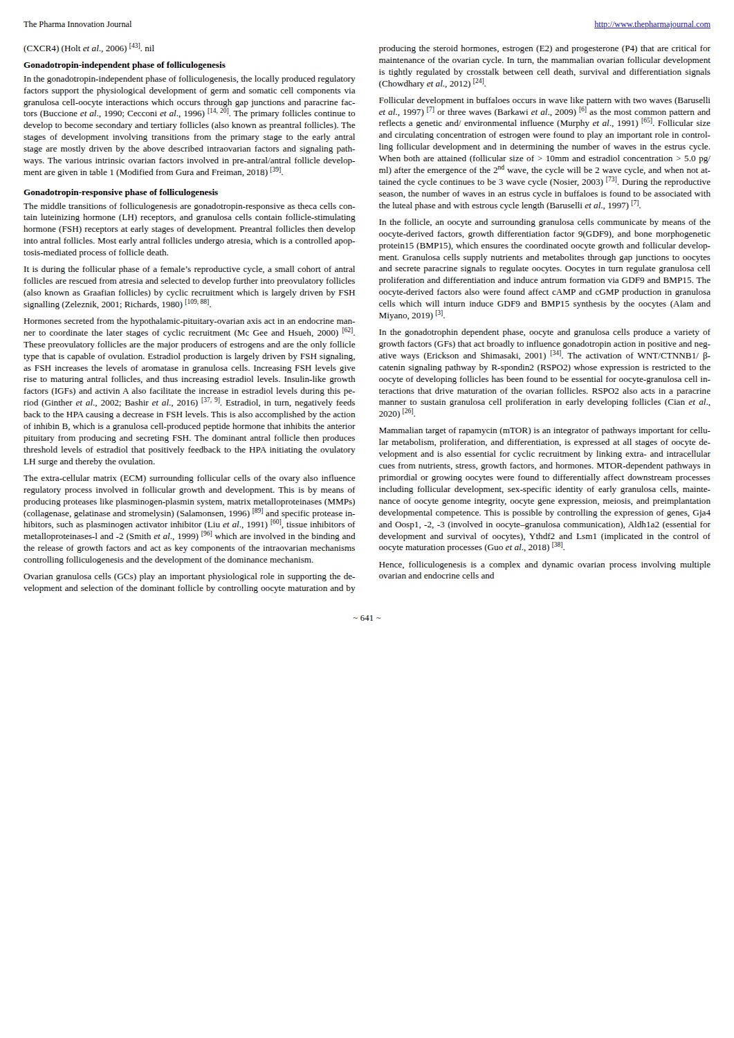The Pharma Innovation Journal http://www.thepharmajournal.com
(CXCR4) (Holt et al., 2006) [43]. nil
Gonadotropin-independent phase of folliculogenesis
In the gonadotropin-independent phase of folliculogenesis, the locally produced regulatory factors support the physiological development of germ and somatic cell components via granulosa cell-oocyte interactions which occurs through gap junctions and paracrine factors (Buccione et al., 1990; Cecconi et al., 1996) [14, 20]. The primary follicles continue to develop to become secondary and tertiary follicles (also known as preantral follicles). The stages of development involving transitions from the primary stage to the early antral stage are mostly driven by the above described intraovarian factors and signaling pathways. The various intrinsic ovarian factors involved in pre-antral/antral follicle development are given in table 1 (Modified from Gura and Freiman, 2018) [39].
Gonadotropin-responsive phase of folliculogenesis
The middle transitions of folliculogenesis are gonadotropin-responsive as theca cells contain luteinizing hormone (LH) receptors, and granulosa cells contain follicle-stimulating hormone (FSH) receptors at early stages of development. Preantral follicles then develop into antral follicles. Most early antral follicles undergo atresia, which is a controlled apoptosis-mediated process of follicle death.
It is during the follicular phase of a female’s reproductive cycle, a small cohort of antral follicles are rescued from atresia and selected to develop further into preovulatory follicles (also known as Graafian follicles) by cyclic recruitment which is largely driven by FSH signalling (Zeleznik, 2001; Richards, 1980) [109, 88].
Hormones secreted from the hypothalamic-pituitary-ovarian axis act in an endocrine manner to coordinate the later stages of cyclic recruitment (Mc Gee and Hsueh, 2000) [62]. These preovulatory follicles are the major producers of estrogens and are the only follicle type that is capable of ovulation. Estradiol production is largely driven by FSH signaling, as FSH increases the levels of aromatase in granulosa cells. Increasing FSH levels give rise to maturing antral follicles, and thus increasing estradiol levels. Insulin-like growth factors (IGFs) and activin A also facilitate the increase in estradiol levels during this period (Ginther et al., 2002; Bashir et al., 2016) [37, 9]. Estradiol, in turn, negatively feeds back to the HPA causing a decrease in FSH levels. This is also accomplished by the action of inhibin B, which is a granulosa cell-produced peptide hormone that inhibits the anterior pituitary from producing and secreting FSH. The dominant antral follicle then produces threshold levels of estradiol that positively feedback to the HPA initiating the ovulatory LH surge and thereby the ovulation.
The extra-cellular matrix (ECM) surrounding follicular cells of the ovary also influence regulatory process involved in follicular growth and development. This is by means of producing proteases like plasminogen-plasmin system, matrix metalloproteinases (MMPs) (collagenase, gelatinase and stromelysin) (Salamonsen, 1996) [89] and specific protease inhibitors, such as plasminogen activator inhibitor (Liu et al., 1991) [60], tissue inhibitors of metalloproteinases-l and -2 (Smith et al., 1999) [96] which are involved in the binding and the release of growth factors and act as key components of the intraovarian mechanisms controlling folliculogenesis and the development of the dominance mechanism.
Ovarian granulosa cells (GCs) play an important physiological role in supporting the development and selection of the dominant follicle by controlling oocyte maturation and by producing the steroid hormones, estrogen (E2) and progesterone (P4) that are critical for maintenance of the ovarian cycle. In turn, the mammalian ovarian follicular development is tightly regulated by crosstalk between cell death, survival and differentiation signals (Chowdhary et al., 2012) [24].
Follicular development in buffaloes occurs in wave like pattern with two waves (Baruselli et al., 1997) [7] or three waves (Barkawi et al., 2009) [6] as the most common pattern and reflects a genetic and/ environmental influence (Murphy et al., 1991) [65]. Follicular size and circulating concentration of estrogen were found to play an important role in controlling follicular development and in determining the number of waves in the estrus cycle. When both are attained (follicular size of > 10mm and estradiol concentration > 5.0 pg/ ml) after the emergence of the 2nd wave, the cycle will be 2 wave cycle, and when not attained the cycle continues to be 3 wave cycle (Nosier, 2003) [73]. During the reproductive season, the number of waves in an estrus cycle in buffaloes is found to be associated with the luteal phase and with estrous cycle length (Baruselli et al., 1997) [7].
In the follicle, an oocyte and surrounding granulosa cells communicate by means of the oocyte-derived factors, growth differentiation factor 9(GDF9), and bone morphogenetic protein15 (BMP15), which ensures the coordinated oocyte growth and follicular development. Granulosa cells supply nutrients and metabolites through gap junctions to oocytes and secrete paracrine signals to regulate oocytes. Oocytes in turn regulate granulosa cell proliferation and differentiation and induce antrum formation via GDF9 and BMP15. The oocyte-derived factors also were found affect cAMP and cGMP production in granulosa cells which will inturn induce GDF9 and BMP15 synthesis by the oocytes (Alam and Miyano, 2019) [3].
In the gonadotrophin dependent phase, oocyte and granulosa cells produce a variety of growth factors (GFs) that act broadly to influence gonadotropin action in positive and negative ways (Erickson and Shimasaki, 2001) [34]. The activation of WNT/CTNNB1/ β-catenin signaling pathway by R-spondin2 (RSPO2) whose expression is restricted to the oocyte of developing follicles has been found to be essential for oocyte-granulosa cell interactions that drive maturation of the ovarian follicles. RSPO2 also acts in a paracrine manner to sustain granulosa cell proliferation in early developing follicles (Cian et al., 2020) [26].
Mammalian target of rapamycin (mTOR) is an integrator of pathways important for cellular metabolism, proliferation, and differentiation, is expressed at all stages of oocyte development and is also essential for cyclic recruitment by linking extra- and intracellular cues from nutrients, stress, growth factors, and hormones. MTOR-dependent pathways in primordial or growing oocytes were found to differentially affect downstream processes including follicular development, sex-specific identity of early granulosa cells, maintenance of oocyte genome integrity, oocyte gene expression, meiosis, and preimplantation developmental competence. This is possible by controlling the expression of genes, Gja4 and Oosp1, -2, -3 (involved in oocyte–granulosa communication), Aldh1a2 (essential for development and survival of oocytes), Ythdf2 and Lsm1 (implicated in the control of oocyte maturation processes (Guo et al., 2018) [38].
Hence, folliculogenesis is a complex and dynamic ovarian process involving multiple ovarian and endocrine cells and
~ 641 ~